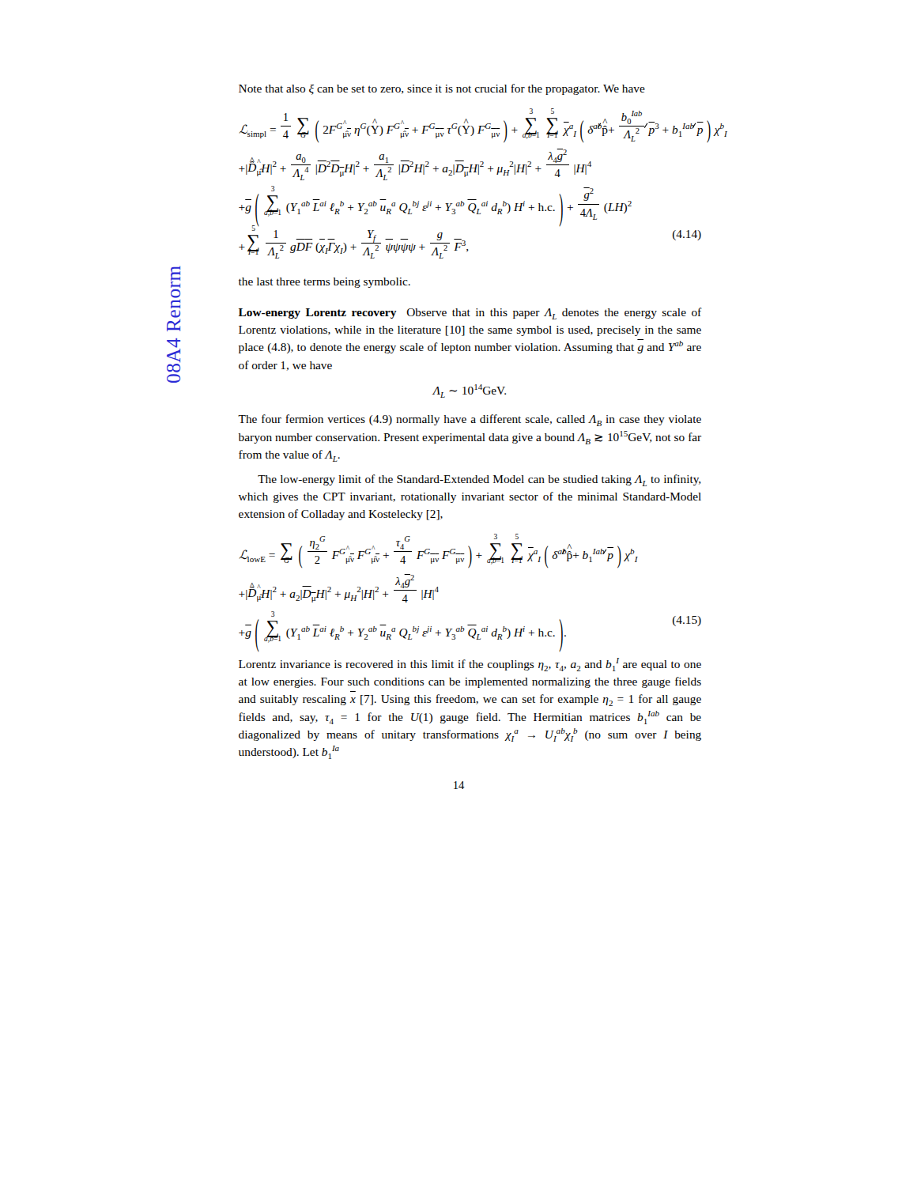08A4 Renorm
Note that also ξ can be set to zero, since it is not crucial for the propagator. We have
ℒsimpl = 14 ∑G ( 2FGμ̂ν ηG(Υ) FGμ̂ν + FGμν τG(Υ) FGμν ) + 3∑a,b=1 5∑I=1 χaI ( δabp̂+ b0Iab ΛL2 p3 + b1Iab p ) χbI +|D̂μ̂H|2 + a0 ΛL4 |D2DμH|2 + a1 ΛL2 |D2H|2 + a2|DμH|2 + μH2|H|2 + λ4g24 |H|4 +g ( 3∑a,b=1 (Y1ab Lai ℓRb + Y2ab uRa QLbj εji + Y3ab QLai dRb) Hi + h.c. ) + g24ΛL (LH)2 +5∑I=1 1 ΛL2 gDF (χIΓχI) + Yf ΛL2 ψψψψ + gΛL2 F3, (4.14)
the last three terms being symbolic.
Low-energy Lorentz recovery Observe that in this paper ΛL denotes the energy scale of Lorentz violations, while in the literature [10] the same symbol is used, precisely in the same place (4.8), to denote the energy scale of lepton number violation. Assuming that g and Yab are of order 1, we have
ΛL ∼ 1014GeV.
The four fermion vertices (4.9) normally have a different scale, called ΛB in case they violate baryon number conservation. Present experimental data give a bound ΛB ≳ 1015GeV, not so far from the value of ΛL.
The low-energy limit of the Standard-Extended Model can be studied taking ΛL to infinity, which gives the CPT invariant, rotationally invariant sector of the minimal Standard-Model extension of Colladay and Kostelecky [2],
ℒlowE = ∑G ( η2G 2 FGμ̂ν FGμ̂ν + τ4G 4 FGμν FGμν ) + 3∑a,b=1 5∑I=1 χaI ( δabp̂+ b1Iab p ) χbI +|D̂μ̂H|2 + a2|DμH|2 + μH2|H|2 + λ4g24 |H|4 +g ( 3∑a,b=1 (Y1ab Lai ℓRb + Y2ab uRa QLbj εji + Y3ab QLai dRb) Hi + h.c. ). (4.15)
Lorentz invariance is recovered in this limit if the couplings η2, τ4, a2 and b1I are equal to one at low energies. Four such conditions can be implemented normalizing the three gauge fields and suitably rescaling x [7]. Using this freedom, we can set for example η2 = 1 for all gauge fields and, say, τ4 = 1 for the U(1) gauge field. The Hermitian matrices b1Iab can be diagonalized by means of unitary transformations χIa → UIabχIb (no sum over I being understood). Let b1Ia
14